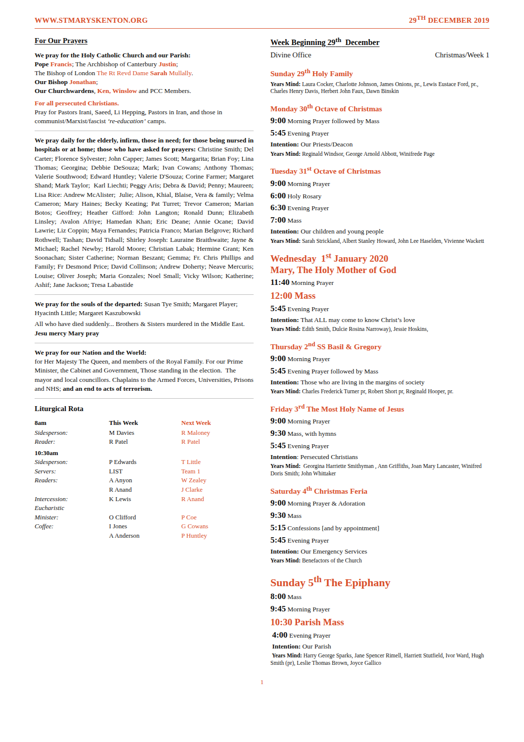WWW.STMARYSKENTON.ORG 29TH DECEMBER 2019
For Our Prayers
We pray for the Holy Catholic Church and our Parish:
Pope Francis; The Archbishop of Canterbury Justin;
The Bishop of London The Rt Revd Dame Sarah Mullally.
Our Bishop Jonathan;
Our Churchwardens, Ken, Winslow and PCC Members.
For all persecuted Christians.
Pray for Pastors Irani, Saeed, Li Hepping, Pastors in Iran, and those in communist/Marxist/fascist ‘re-education’ camps.
We pray daily for the elderly, infirm, those in need; for those being nursed in hospitals or at home; those who have asked for prayers: Christine Smith; Del Carter; Florence Sylvester; John Capper; James Scott; Margarita; Brian Foy; Lina Thomas; Georgina; Debbie DeSouza; Mark; Ivan Cowans; Anthony Thomas; Valerie Southwood; Edward Huntley; Valerie D'Souza; Corine Farmer; Margaret Shand; Mark Taylor; Karl Liechti; Peggy Aris; Debra & David; Penny; Maureen; Lisa Rice: Andrew McAlister; Julie; Alison, Khial, Blaise, Vera & family; Velma Cameron; Mary Haines; Becky Keating; Pat Turret; Trevor Cameron; Marian Botos; Geoffrey; Heather Gifford: John Langton; Ronald Dunn; Elizabeth Linsley; Avalon Afriye; Hamedan Khan; Eric Deane; Annie Ocane; David Lawrie; Liz Coppin; Maya Fernandes; Patricia Franco; Marian Belgrove; Richard Rothwell; Tashan; David Tidsall; Shirley Joseph: Lauraine Braithwaite; Jayne & Michael; Rachel Newby; Harold Moore; Christian Labak; Hermine Grant; Ken Soonachan; Sister Catherine; Norman Beszant; Gemma; Fr. Chris Phillips and Family; Fr Desmond Price; David Collinson; Andrew Doherty; Neave Mercuris; Louise; Oliver Joseph; Maria Gonzales; Noel Small; Vicky Wilson; Katherine; Ashif; Jane Jackson; Tresa Labastide
We pray for the souls of the departed: Susan Tye Smith; Margaret Player; Hyacinth Little; Margaret Kaszubowski
All who have died suddenly... Brothers & Sisters murdered in the Middle East. Jesu mercy Mary pray
We pray for our Nation and the World:
for Her Majesty The Queen, and members of the Royal Family. For our Prime Minister, the Cabinet and Government, Those standing in the election. The mayor and local councillors. Chaplains to the Armed Forces, Universities, Prisons and NHS; and an end to acts of terrorism.
Liturgical Rota
| 8am | This Week | Next Week |
| --- | --- | --- |
| Sidesperson: | M Davies | R Maloney |
| Reader: | R Patel | R Patel |
| 10:30am |
| Sidesperson: | P Edwards | T Little |
| Servers: | LIST | Team 1 |
| Readers: | A Anyon | W Zealey |
| | R Anand | J Clarke |
| Intercession: | K Lewis | R Anand |
| Eucharistic | | |
| Minister: | O Clifford | P Coe |
| Coffee: | I Jones | G Cowans |
| | A Anderson | P Huntley |
Week Beginning 29th December
Divine Office Christmas/Week 1
Sunday 29th Holy Family
Years Mind: Laura Cocker, Charlotte Johnson, James Onions, pr., Lewis Eustace Ford, pr., Charles Henry Davis, Herbert John Faux, Dawn Binskin
Monday 30th Octave of Christmas
9:00 Morning Prayer followed by Mass
5:45 Evening Prayer
Intention: Our Priests/Deacon
Years Mind: Reginald Windsor, George Arnold Abbott, Winifrede Page
Tuesday 31st Octave of Christmas
9:00 Morning Prayer
6:00 Holy Rosary
6:30 Evening Prayer
7:00 Mass
Intention: Our children and young people
Years Mind: Sarah Strickland, Albert Stanley Howard, John Lee Haselden, Vivienne Wackett
Wednesday 1st January 2020
Mary, The Holy Mother of God
11:40 Morning Prayer
12:00 Mass
5:45 Evening Prayer
Intention: That ALL may come to know Christ’s love
Years Mind: Edith Smith, Dulcie Rosina Narroway), Jessie Hoskins,
Thursday 2nd SS Basil & Gregory
9:00 Morning Prayer
5:45 Evening Prayer followed by Mass
Intention: Those who are living in the margins of society
Years Mind: Charles Frederick Turner pr, Robert Short pr, Reginald Hooper, pr.
Friday 3rd The Most Holy Name of Jesus
9:00 Morning Prayer
9:30 Mass, with hymns
5:45 Evening Prayer
Intention: Persecuted Christians
Years Mind: Georgina Harriette Smithyman , Ann Griffiths, Joan Mary Lancaster, Winifred Doris Smith; John Whittaker
Saturday 4th Christmas Feria
9:00 Morning Prayer & Adoration
9:30 Mass
5:15 Confessions [and by appointment]
5:45 Evening Prayer
Intention: Our Emergency Services
Years Mind: Benefactors of the Church
Sunday 5th The Epiphany
8:00 Mass
9:45 Morning Prayer
10:30 Parish Mass
4:00 Evening Prayer
Intention: Our Parish
Years Mind: Harry George Sparks, Jane Spencer Rimell, Harriett Stutfield, Ivor Ward, Hugh Smith (pr), Leslie Thomas Brown, Joyce Gallico
1